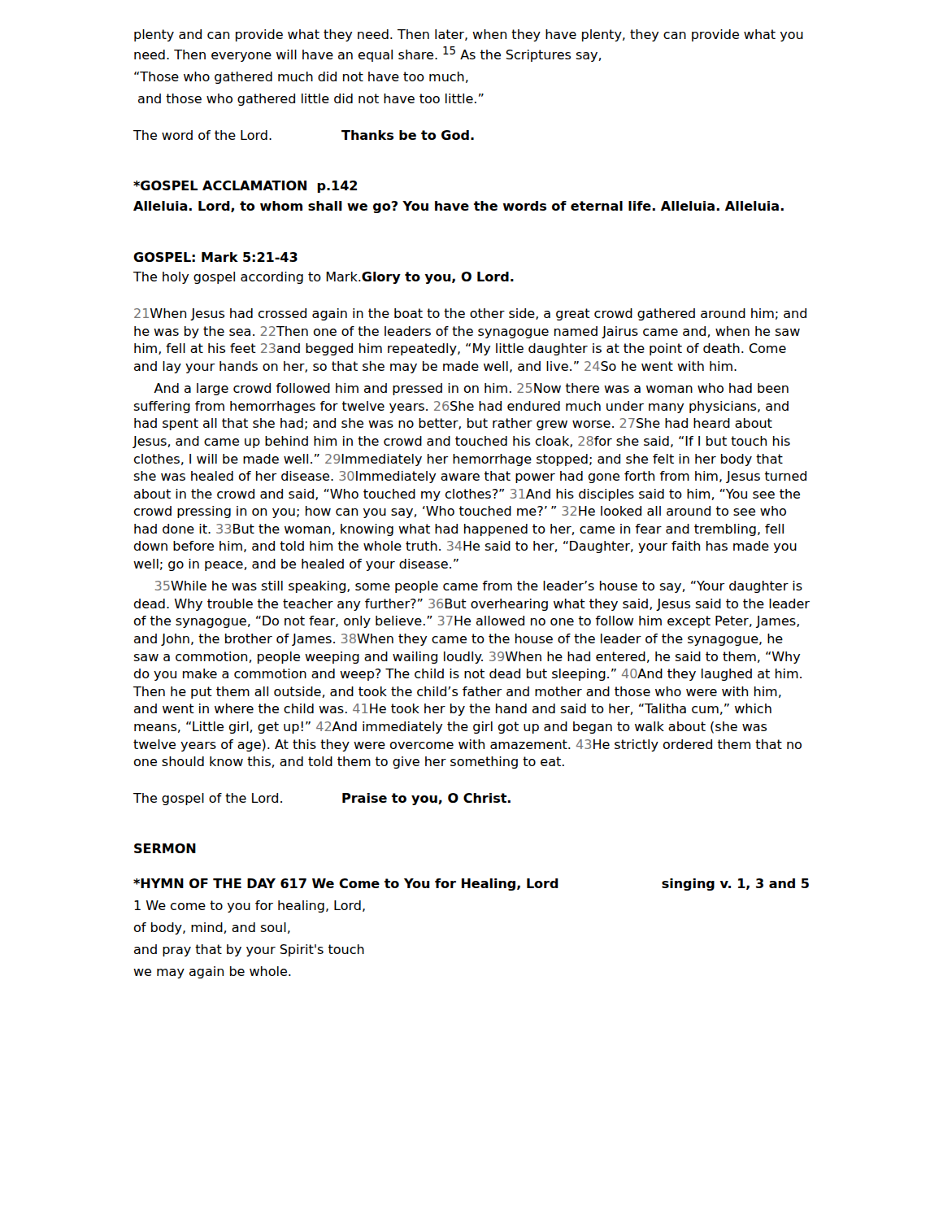plenty and can provide what they need. Then later, when they have plenty, they can provide what you need. Then everyone will have an equal share. 15 As the Scriptures say,
“Those who gathered much did not have too much,
and those who gathered little did not have too little.”
The word of the Lord. Thanks be to God.
*GOSPEL ACCLAMATION p.142
Alleluia. Lord, to whom shall we go? You have the words of eternal life. Alleluia. Alleluia.
GOSPEL: Mark 5:21-43
The holy gospel according to Mark. Glory to you, O Lord.
21 When Jesus had crossed again in the boat to the other side, a great crowd gathered around him; and he was by the sea. 22 Then one of the leaders of the synagogue named Jairus came and, when he saw him, fell at his feet 23and begged him repeatedly, “My little daughter is at the point of death. Come and lay your hands on her, so that she may be made well, and live.” 24 So he went with him.
And a large crowd followed him and pressed in on him. 25 Now there was a woman who had been suffering from hemorrhages for twelve years. 26 She had endured much under many physicians, and had spent all that she had; and she was no better, but rather grew worse. 27 She had heard about Jesus, and came up behind him in the crowd and touched his cloak, 28for she said, “If I but touch his clothes, I will be made well.” 29 Immediately her hemorrhage stopped; and she felt in her body that she was healed of her disease. 30 Immediately aware that power had gone forth from him, Jesus turned about in the crowd and said, “Who touched my clothes?” 31 And his disciples said to him, “You see the crowd pressing in on you; how can you say, ‘Who touched me?’ ” 32 He looked all around to see who had done it. 33 But the woman, knowing what had happened to her, came in fear and trembling, fell down before him, and told him the whole truth. 34 He said to her, “Daughter, your faith has made you well; go in peace, and be healed of your disease.”
35 While he was still speaking, some people came from the leader’s house to say, “Your daughter is dead. Why trouble the teacher any further?” 36 But overhearing what they said, Jesus said to the leader of the synagogue, “Do not fear, only believe.” 37 He allowed no one to follow him except Peter, James, and John, the brother of James. 38 When they came to the house of the leader of the synagogue, he saw a commotion, people weeping and wailing loudly. 39 When he had entered, he said to them, “Why do you make a commotion and weep? The child is not dead but sleeping.” 40 And they laughed at him. Then he put them all outside, and took the child’s father and mother and those who were with him, and went in where the child was. 41 He took her by the hand and said to her, “Talitha cum,” which means, “Little girl, get up!” 42 And immediately the girl got up and began to walk about (she was twelve years of age). At this they were overcome with amazement. 43 He strictly ordered them that no one should know this, and told them to give her something to eat.
The gospel of the Lord. Praise to you, O Christ.
SERMON
*HYMN OF THE DAY 617 We Come to You for Healing, Lord singing v. 1, 3 and 5
1 We come to you for healing, Lord,
of body, mind, and soul,
and pray that by your Spirit's touch
we may again be whole.